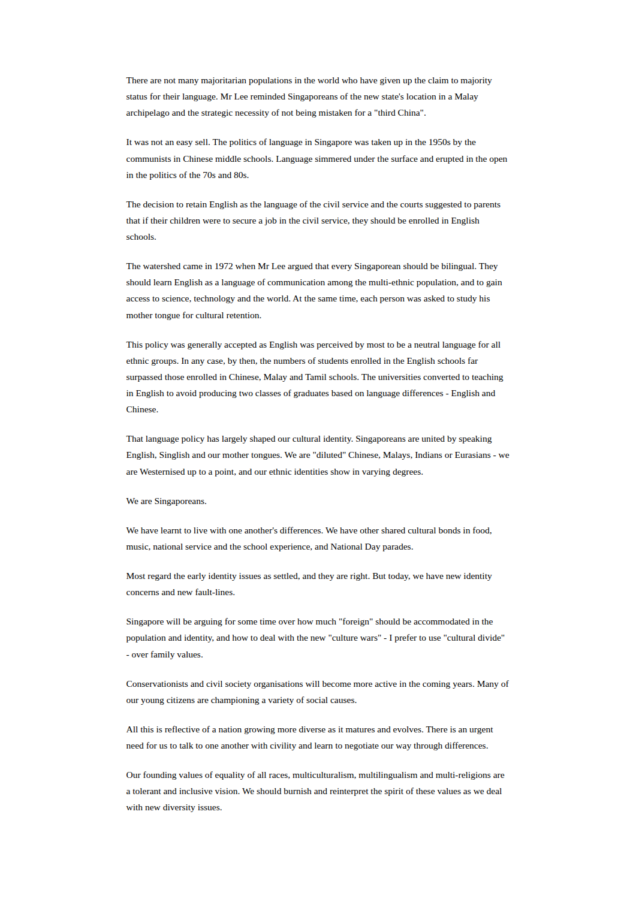There are not many majoritarian populations in the world who have given up the claim to majority status for their language. Mr Lee reminded Singaporeans of the new state's location in a Malay archipelago and the strategic necessity of not being mistaken for a "third China".
It was not an easy sell. The politics of language in Singapore was taken up in the 1950s by the communists in Chinese middle schools. Language simmered under the surface and erupted in the open in the politics of the 70s and 80s.
The decision to retain English as the language of the civil service and the courts suggested to parents that if their children were to secure a job in the civil service, they should be enrolled in English schools.
The watershed came in 1972 when Mr Lee argued that every Singaporean should be bilingual. They should learn English as a language of communication among the multi-ethnic population, and to gain access to science, technology and the world. At the same time, each person was asked to study his mother tongue for cultural retention.
This policy was generally accepted as English was perceived by most to be a neutral language for all ethnic groups. In any case, by then, the numbers of students enrolled in the English schools far surpassed those enrolled in Chinese, Malay and Tamil schools. The universities converted to teaching in English to avoid producing two classes of graduates based on language differences - English and Chinese.
That language policy has largely shaped our cultural identity. Singaporeans are united by speaking English, Singlish and our mother tongues. We are "diluted" Chinese, Malays, Indians or Eurasians - we are Westernised up to a point, and our ethnic identities show in varying degrees.
We are Singaporeans.
We have learnt to live with one another's differences. We have other shared cultural bonds in food, music, national service and the school experience, and National Day parades.
Most regard the early identity issues as settled, and they are right. But today, we have new identity concerns and new fault-lines.
Singapore will be arguing for some time over how much "foreign" should be accommodated in the population and identity, and how to deal with the new "culture wars" - I prefer to use "cultural divide" - over family values.
Conservationists and civil society organisations will become more active in the coming years. Many of our young citizens are championing a variety of social causes.
All this is reflective of a nation growing more diverse as it matures and evolves. There is an urgent need for us to talk to one another with civility and learn to negotiate our way through differences.
Our founding values of equality of all races, multiculturalism, multilingualism and multi-religions are a tolerant and inclusive vision. We should burnish and reinterpret the spirit of these values as we deal with new diversity issues.